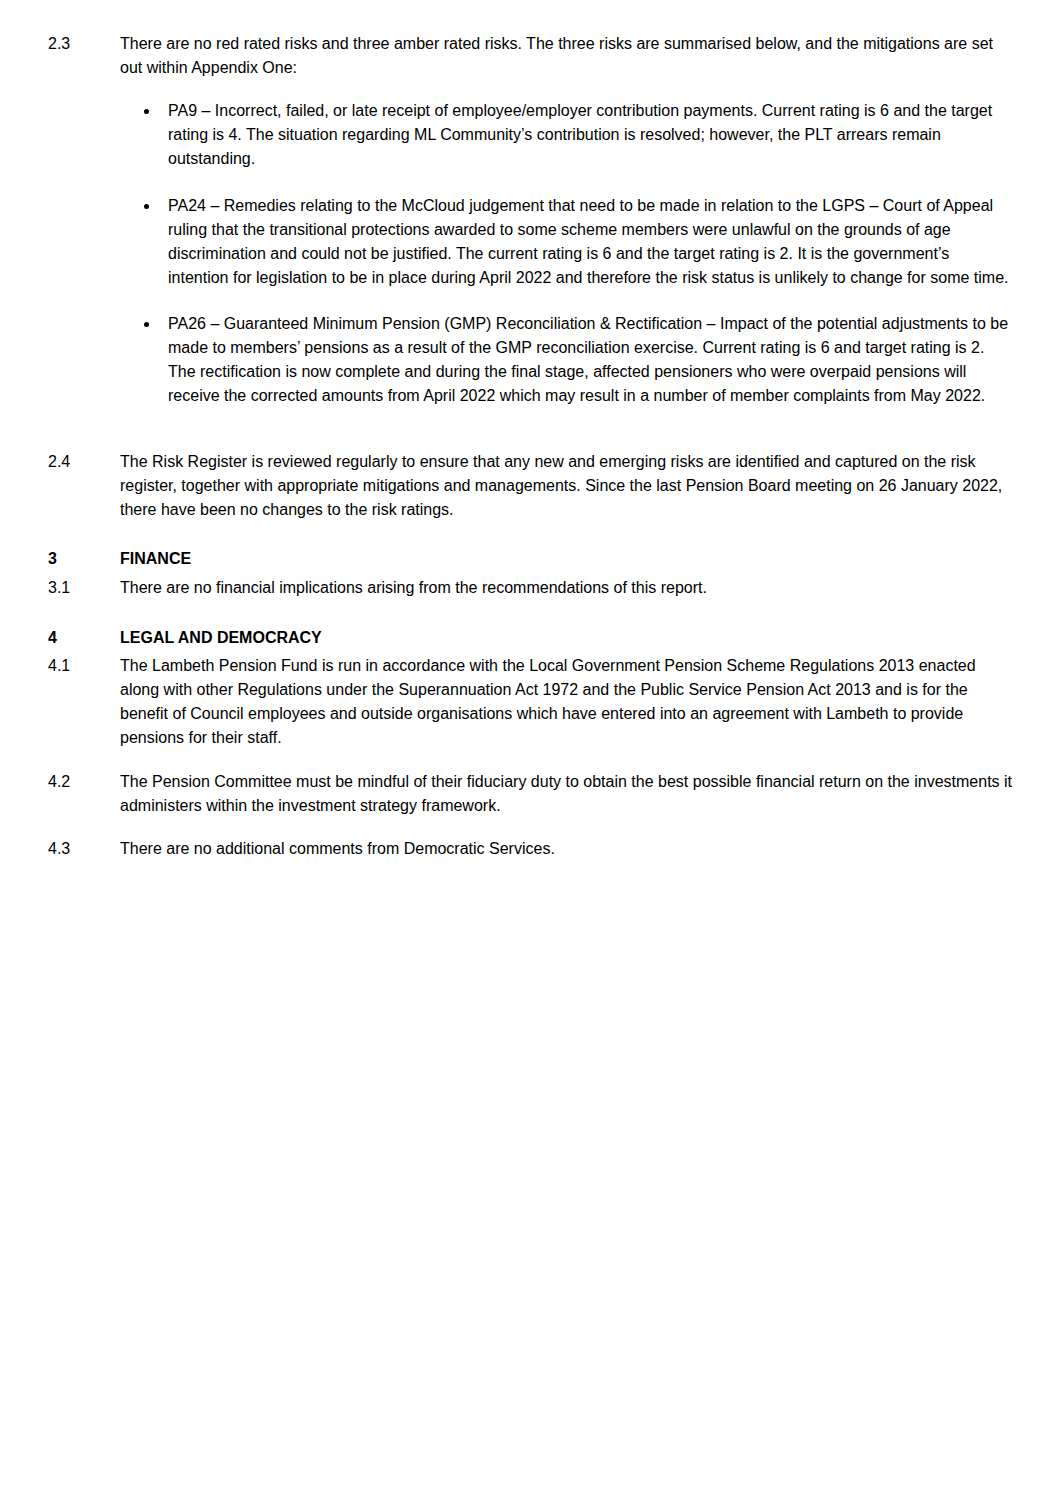2.3
There are no red rated risks and three amber rated risks. The three risks are summarised below, and the mitigations are set out within Appendix One:
PA9 – Incorrect, failed, or late receipt of employee/employer contribution payments. Current rating is 6 and the target rating is 4. The situation regarding ML Community’s contribution is resolved; however, the PLT arrears remain outstanding.
PA24 – Remedies relating to the McCloud judgement that need to be made in relation to the LGPS – Court of Appeal ruling that the transitional protections awarded to some scheme members were unlawful on the grounds of age discrimination and could not be justified. The current rating is 6 and the target rating is 2. It is the government’s intention for legislation to be in place during April 2022 and therefore the risk status is unlikely to change for some time.
PA26 – Guaranteed Minimum Pension (GMP) Reconciliation & Rectification – Impact of the potential adjustments to be made to members’ pensions as a result of the GMP reconciliation exercise. Current rating is 6 and target rating is 2. The rectification is now complete and during the final stage, affected pensioners who were overpaid pensions will receive the corrected amounts from April 2022 which may result in a number of member complaints from May 2022.
2.4
The Risk Register is reviewed regularly to ensure that any new and emerging risks are identified and captured on the risk register, together with appropriate mitigations and managements. Since the last Pension Board meeting on 26 January 2022, there have been no changes to the risk ratings.
3
FINANCE
3.1
There are no financial implications arising from the recommendations of this report.
4
LEGAL AND DEMOCRACY
4.1
The Lambeth Pension Fund is run in accordance with the Local Government Pension Scheme Regulations 2013 enacted along with other Regulations under the Superannuation Act 1972 and the Public Service Pension Act 2013 and is for the benefit of Council employees and outside organisations which have entered into an agreement with Lambeth to provide pensions for their staff.
4.2
The Pension Committee must be mindful of their fiduciary duty to obtain the best possible financial return on the investments it administers within the investment strategy framework.
4.3
There are no additional comments from Democratic Services.